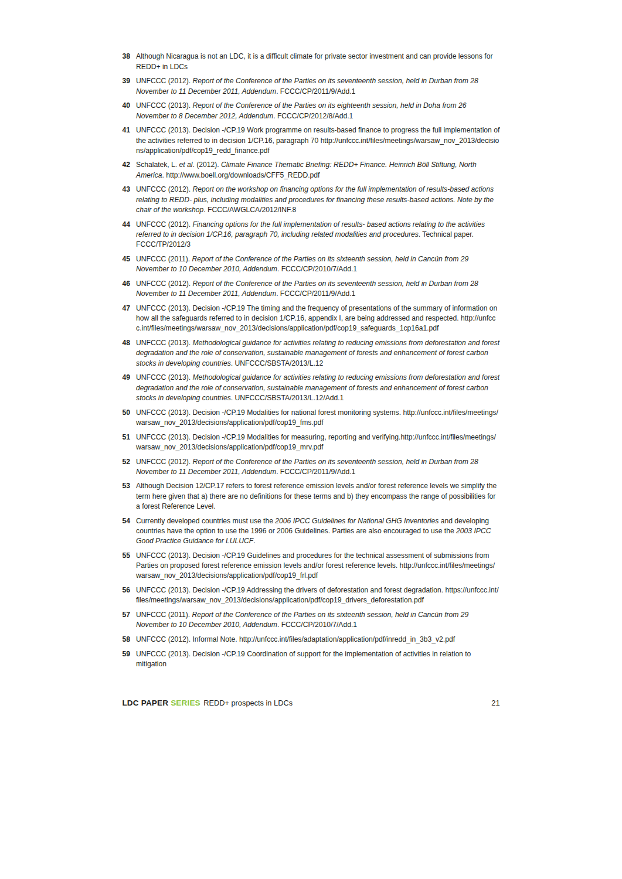38 Although Nicaragua is not an LDC, it is a difficult climate for private sector investment and can provide lessons for REDD+ in LDCs
39 UNFCCC (2012). Report of the Conference of the Parties on its seventeenth session, held in Durban from 28 November to 11 December 2011, Addendum. FCCC/CP/2011/9/Add.1
40 UNFCCC (2013). Report of the Conference of the Parties on its eighteenth session, held in Doha from 26 November to 8 December 2012, Addendum. FCCC/CP/2012/8/Add.1
41 UNFCCC (2013). Decision -/CP.19 Work programme on results-based finance to progress the full implementation of the activities referred to in decision 1/CP.16, paragraph 70 http://unfccc.int/files/meetings/warsaw_nov_2013/decisions/application/pdf/cop19_redd_finance.pdf
42 Schalatek, L. et al. (2012). Climate Finance Thematic Briefing: REDD+ Finance. Heinrich Böll Stiftung, North America. http://www.boell.org/downloads/CFF5_REDD.pdf
43 UNFCCC (2012). Report on the workshop on financing options for the full implementation of results-based actions relating to REDD- plus, including modalities and procedures for financing these results-based actions. Note by the chair of the workshop. FCCC/AWGLCA/2012/INF.8
44 UNFCCC (2012). Financing options for the full implementation of results- based actions relating to the activities referred to in decision 1/CP.16, paragraph 70, including related modalities and procedures. Technical paper. FCCC/TP/2012/3
45 UNFCCC (2011). Report of the Conference of the Parties on its sixteenth session, held in Cancún from 29 November to 10 December 2010, Addendum. FCCC/CP/2010/7/Add.1
46 UNFCCC (2012). Report of the Conference of the Parties on its seventeenth session, held in Durban from 28 November to 11 December 2011, Addendum. FCCC/CP/2011/9/Add.1
47 UNFCCC (2013). Decision -/CP.19 The timing and the frequency of presentations of the summary of information on how all the safeguards referred to in decision 1/CP.16, appendix I, are being addressed and respected. http://unfccc.int/files/meetings/warsaw_nov_2013/decisions/application/pdf/cop19_safeguards_1cp16a1.pdf
48 UNFCCC (2013). Methodological guidance for activities relating to reducing emissions from deforestation and forest degradation and the role of conservation, sustainable management of forests and enhancement of forest carbon stocks in developing countries. UNFCCC/SBSTA/2013/L.12
49 UNFCCC (2013). Methodological guidance for activities relating to reducing emissions from deforestation and forest degradation and the role of conservation, sustainable management of forests and enhancement of forest carbon stocks in developing countries. UNFCCC/SBSTA/2013/L.12/Add.1
50 UNFCCC (2013). Decision -/CP.19 Modalities for national forest monitoring systems. http://unfccc.int/files/meetings/warsaw_nov_2013/decisions/application/pdf/cop19_fms.pdf
51 UNFCCC (2013). Decision -/CP.19 Modalities for measuring, reporting and verifying.http://unfccc.int/files/meetings/warsaw_nov_2013/decisions/application/pdf/cop19_mrv.pdf
52 UNFCCC (2012). Report of the Conference of the Parties on its seventeenth session, held in Durban from 28 November to 11 December 2011, Addendum. FCCC/CP/2011/9/Add.1
53 Although Decision 12/CP.17 refers to forest reference emission levels and/or forest reference levels we simplify the term here given that a) there are no definitions for these terms and b) they encompass the range of possibilities for a forest Reference Level.
54 Currently developed countries must use the 2006 IPCC Guidelines for National GHG Inventories and developing countries have the option to use the 1996 or 2006 Guidelines. Parties are also encouraged to use the 2003 IPCC Good Practice Guidance for LULUCF.
55 UNFCCC (2013). Decision -/CP.19 Guidelines and procedures for the technical assessment of submissions from Parties on proposed forest reference emission levels and/or forest reference levels. http://unfccc.int/files/meetings/warsaw_nov_2013/decisions/application/pdf/cop19_frl.pdf
56 UNFCCC (2013). Decision -/CP.19 Addressing the drivers of deforestation and forest degradation. https://unfccc.int/files/meetings/warsaw_nov_2013/decisions/application/pdf/cop19_drivers_deforestation.pdf
57 UNFCCC (2011). Report of the Conference of the Parties on its sixteenth session, held in Cancún from 29 November to 10 December 2010, Addendum. FCCC/CP/2010/7/Add.1
58 UNFCCC (2012). Informal Note. http://unfccc.int/files/adaptation/application/pdf/inredd_in_3b3_v2.pdf
59 UNFCCC (2013). Decision -/CP.19 Coordination of support for the implementation of activities in relation to mitigation
LDC PAPER SERIES REDD+ prospects in LDCs
21